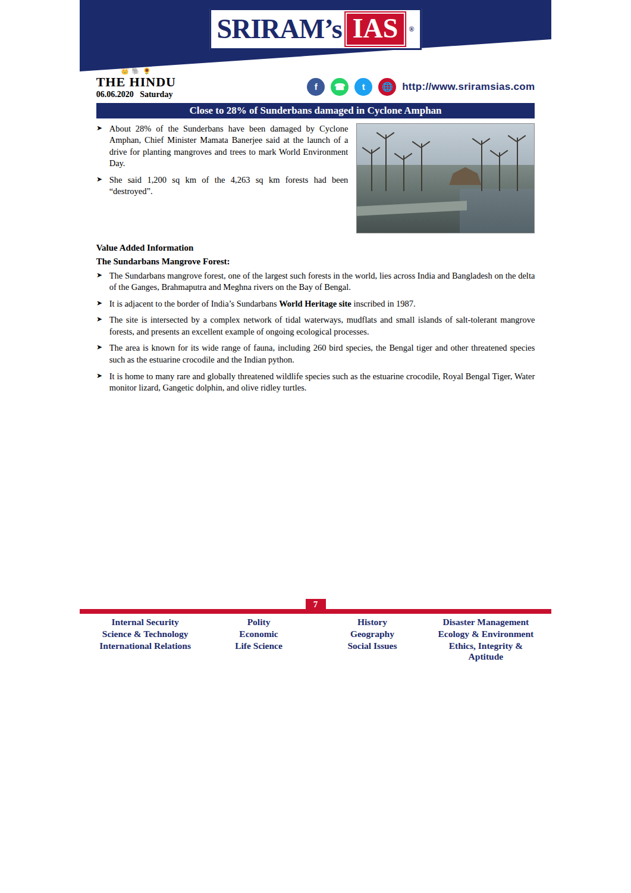SRIRAM’s IAS ®
👑 🐘 🌻
THE HINDU
06.06.2020 Saturday
f ☎ t 🌐 http://www.sriramsias.com
Close to 28% of Sunderbans damaged in Cyclone Amphan
About 28% of the Sunderbans have been damaged by Cyclone Amphan, Chief Minister Mamata Banerjee said at the launch of a drive for planting mangroves and trees to mark World Environment Day.
She said 1,200 sq km of the 4,263 sq km forests had been “destroyed”.
Value Added Information
The Sundarbans Mangrove Forest:
The Sundarbans mangrove forest, one of the largest such forests in the world, lies across India and Bangladesh on the delta of the Ganges, Brahmaputra and Meghna rivers on the Bay of Bengal.
It is adjacent to the border of India’s Sundarbans World Heritage site inscribed in 1987.
The site is intersected by a complex network of tidal waterways, mudflats and small islands of salt-tolerant mangrove forests, and presents an excellent example of ongoing ecological processes.
The area is known for its wide range of fauna, including 260 bird species, the Bengal tiger and other threatened species such as the estuarine crocodile and the Indian python.
It is home to many rare and globally threatened wildlife species such as the estuarine crocodile, Royal Bengal Tiger, Water monitor lizard, Gangetic dolphin, and olive ridley turtles.
7
Internal Security
Polity
History
Disaster Management
Science & Technology
Economic
Geography
Ecology & Environment
International Relations
Life Science
Social Issues
Ethics, Integrity & Aptitude